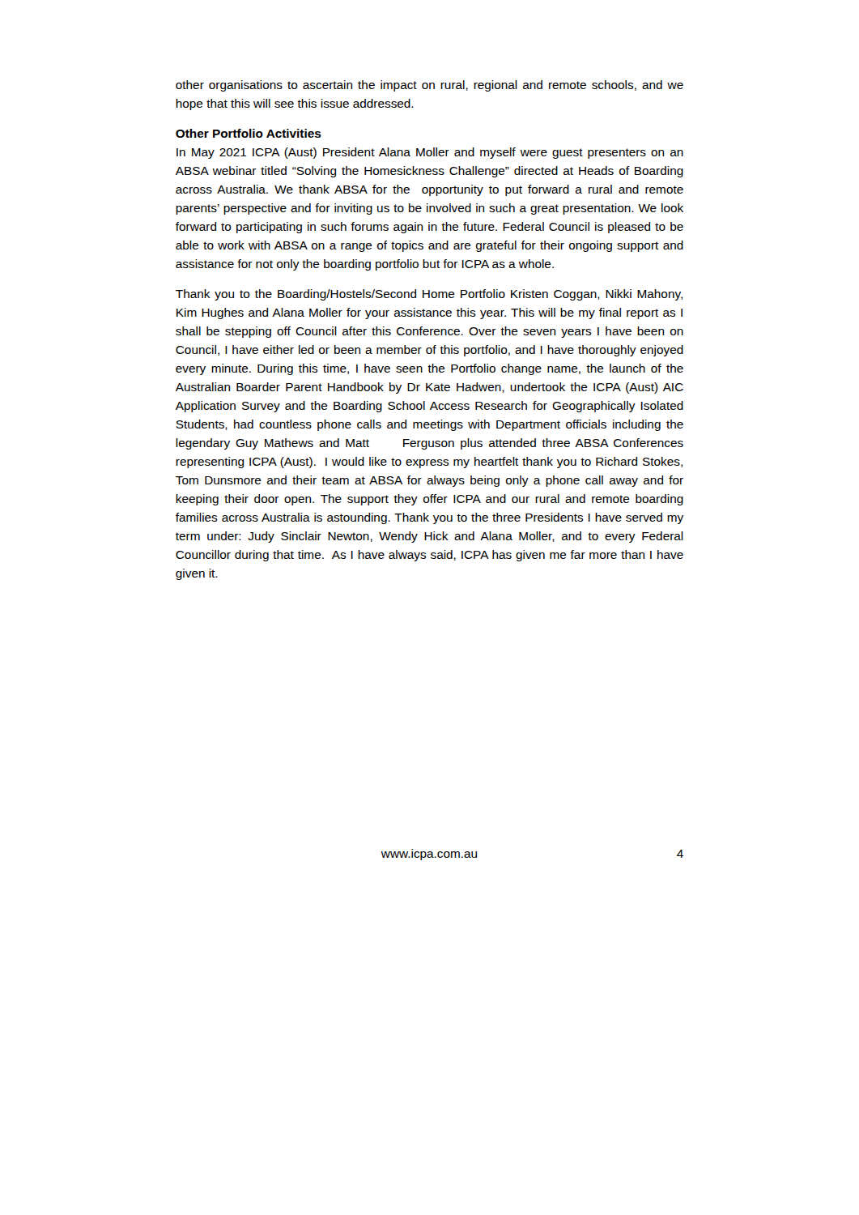other organisations to ascertain the impact on rural, regional and remote schools, and we hope that this will see this issue addressed.
Other Portfolio Activities
In May 2021 ICPA (Aust) President Alana Moller and myself were guest presenters on an ABSA webinar titled “Solving the Homesickness Challenge” directed at Heads of Boarding across Australia. We thank ABSA for the opportunity to put forward a rural and remote parents’ perspective and for inviting us to be involved in such a great presentation. We look forward to participating in such forums again in the future. Federal Council is pleased to be able to work with ABSA on a range of topics and are grateful for their ongoing support and assistance for not only the boarding portfolio but for ICPA as a whole.
Thank you to the Boarding/Hostels/Second Home Portfolio Kristen Coggan, Nikki Mahony, Kim Hughes and Alana Moller for your assistance this year. This will be my final report as I shall be stepping off Council after this Conference. Over the seven years I have been on Council, I have either led or been a member of this portfolio, and I have thoroughly enjoyed every minute. During this time, I have seen the Portfolio change name, the launch of the Australian Boarder Parent Handbook by Dr Kate Hadwen, undertook the ICPA (Aust) AIC Application Survey and the Boarding School Access Research for Geographically Isolated Students, had countless phone calls and meetings with Department officials including the legendary Guy Mathews and Matt Ferguson plus attended three ABSA Conferences representing ICPA (Aust). I would like to express my heartfelt thank you to Richard Stokes, Tom Dunsmore and their team at ABSA for always being only a phone call away and for keeping their door open. The support they offer ICPA and our rural and remote boarding families across Australia is astounding. Thank you to the three Presidents I have served my term under: Judy Sinclair Newton, Wendy Hick and Alana Moller, and to every Federal Councillor during that time. As I have always said, ICPA has given me far more than I have given it.
www.icpa.com.au
4